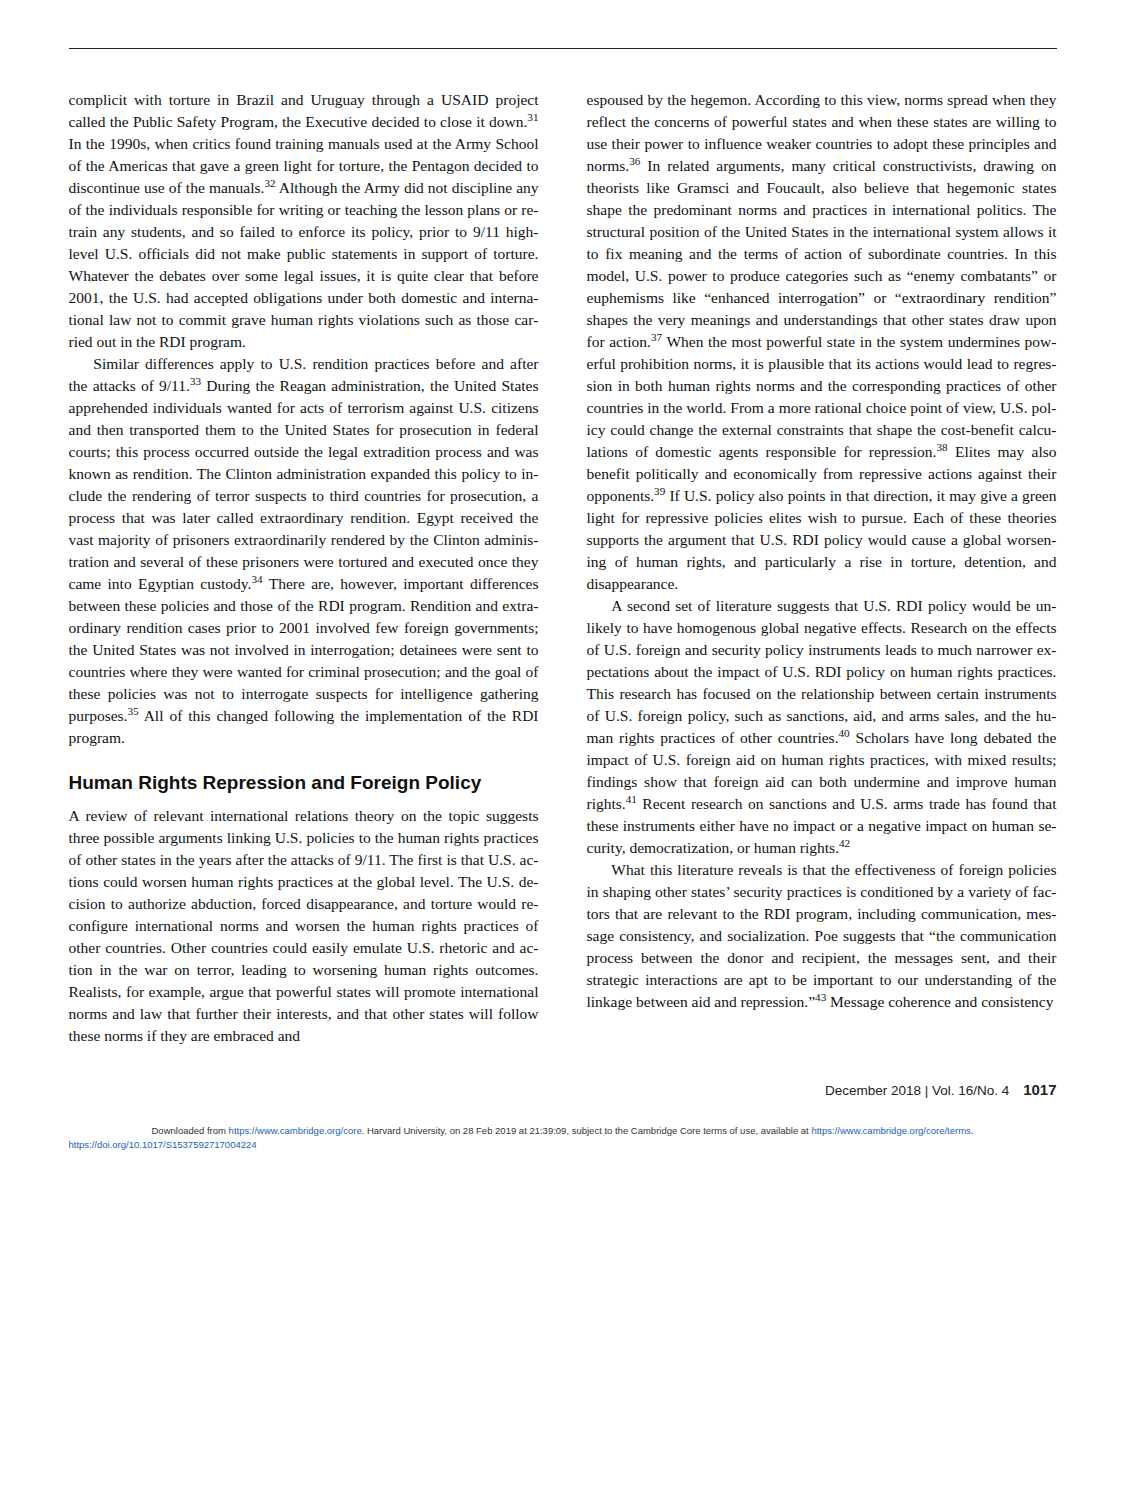complicit with torture in Brazil and Uruguay through a USAID project called the Public Safety Program, the Executive decided to close it down.31 In the 1990s, when critics found training manuals used at the Army School of the Americas that gave a green light for torture, the Pentagon decided to discontinue use of the manuals.32 Although the Army did not discipline any of the individuals responsible for writing or teaching the lesson plans or retrain any students, and so failed to enforce its policy, prior to 9/11 high-level U.S. officials did not make public statements in support of torture. Whatever the debates over some legal issues, it is quite clear that before 2001, the U.S. had accepted obligations under both domestic and international law not to commit grave human rights violations such as those carried out in the RDI program.
Similar differences apply to U.S. rendition practices before and after the attacks of 9/11.33 During the Reagan administration, the United States apprehended individuals wanted for acts of terrorism against U.S. citizens and then transported them to the United States for prosecution in federal courts; this process occurred outside the legal extradition process and was known as rendition. The Clinton administration expanded this policy to include the rendering of terror suspects to third countries for prosecution, a process that was later called extraordinary rendition. Egypt received the vast majority of prisoners extraordinarily rendered by the Clinton administration and several of these prisoners were tortured and executed once they came into Egyptian custody.34 There are, however, important differences between these policies and those of the RDI program. Rendition and extraordinary rendition cases prior to 2001 involved few foreign governments; the United States was not involved in interrogation; detainees were sent to countries where they were wanted for criminal prosecution; and the goal of these policies was not to interrogate suspects for intelligence gathering purposes.35 All of this changed following the implementation of the RDI program.
Human Rights Repression and Foreign Policy
A review of relevant international relations theory on the topic suggests three possible arguments linking U.S. policies to the human rights practices of other states in the years after the attacks of 9/11. The first is that U.S. actions could worsen human rights practices at the global level. The U.S. decision to authorize abduction, forced disappearance, and torture would reconfigure international norms and worsen the human rights practices of other countries. Other countries could easily emulate U.S. rhetoric and action in the war on terror, leading to worsening human rights outcomes. Realists, for example, argue that powerful states will promote international norms and law that further their interests, and that other states will follow these norms if they are embraced and
espoused by the hegemon. According to this view, norms spread when they reflect the concerns of powerful states and when these states are willing to use their power to influence weaker countries to adopt these principles and norms.36 In related arguments, many critical constructivists, drawing on theorists like Gramsci and Foucault, also believe that hegemonic states shape the predominant norms and practices in international politics. The structural position of the United States in the international system allows it to fix meaning and the terms of action of subordinate countries. In this model, U.S. power to produce categories such as “enemy combatants” or euphemisms like “enhanced interrogation” or “extraordinary rendition” shapes the very meanings and understandings that other states draw upon for action.37 When the most powerful state in the system undermines powerful prohibition norms, it is plausible that its actions would lead to regression in both human rights norms and the corresponding practices of other countries in the world. From a more rational choice point of view, U.S. policy could change the external constraints that shape the cost-benefit calculations of domestic agents responsible for repression.38 Elites may also benefit politically and economically from repressive actions against their opponents.39 If U.S. policy also points in that direction, it may give a green light for repressive policies elites wish to pursue. Each of these theories supports the argument that U.S. RDI policy would cause a global worsening of human rights, and particularly a rise in torture, detention, and disappearance.
A second set of literature suggests that U.S. RDI policy would be unlikely to have homogenous global negative effects. Research on the effects of U.S. foreign and security policy instruments leads to much narrower expectations about the impact of U.S. RDI policy on human rights practices. This research has focused on the relationship between certain instruments of U.S. foreign policy, such as sanctions, aid, and arms sales, and the human rights practices of other countries.40 Scholars have long debated the impact of U.S. foreign aid on human rights practices, with mixed results; findings show that foreign aid can both undermine and improve human rights.41 Recent research on sanctions and U.S. arms trade has found that these instruments either have no impact or a negative impact on human security, democratization, or human rights.42
What this literature reveals is that the effectiveness of foreign policies in shaping other states’ security practices is conditioned by a variety of factors that are relevant to the RDI program, including communication, message consistency, and socialization. Poe suggests that “the communication process between the donor and recipient, the messages sent, and their strategic interactions are apt to be important to our understanding of the linkage between aid and repression.”43 Message coherence and consistency
December 2018 | Vol. 16/No. 4 1017
Downloaded from https://www.cambridge.org/core. Harvard University, on 28 Feb 2019 at 21:39:09, subject to the Cambridge Core terms of use, available at https://www.cambridge.org/core/terms. https://doi.org/10.1017/S1537592717004224